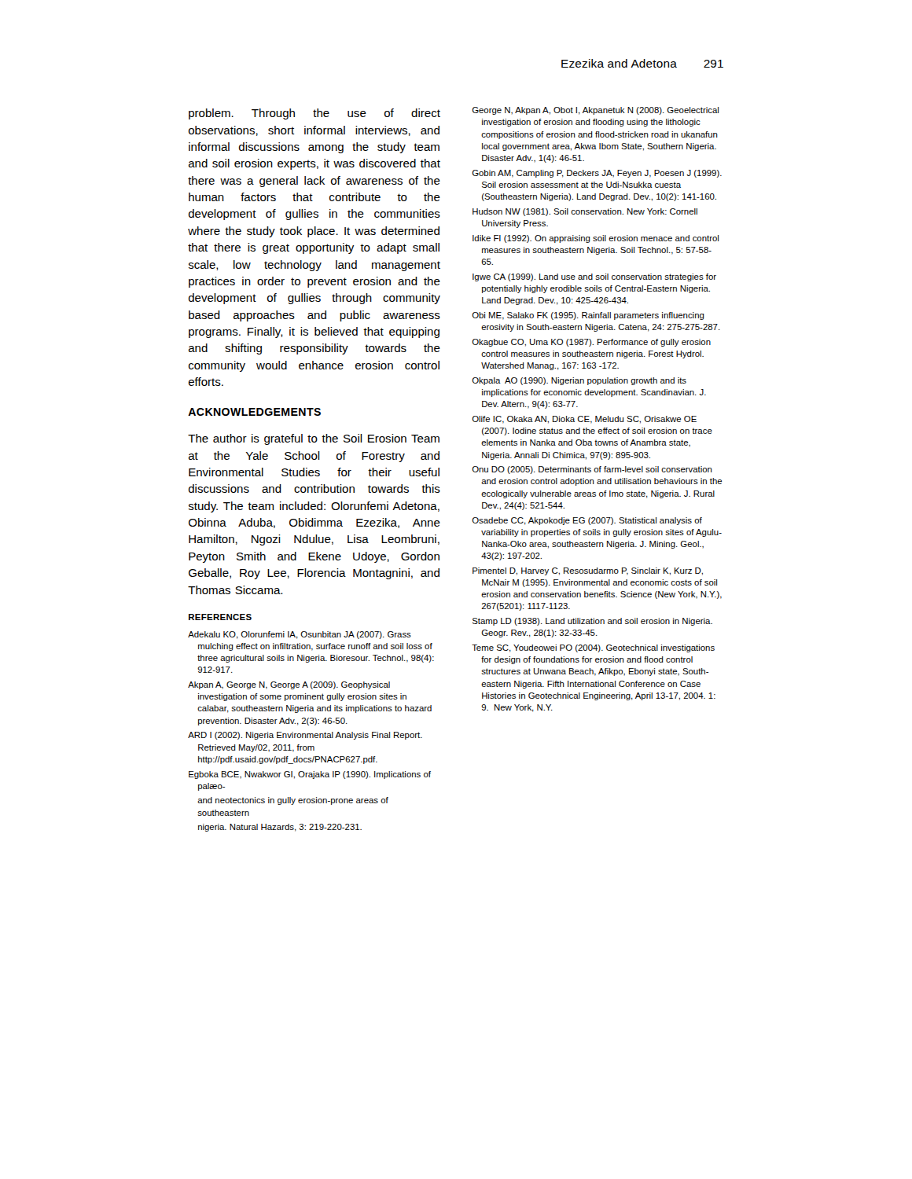Ezezika and Adetona291
problem. Through the use of direct observations, short informal interviews, and informal discussions among the study team and soil erosion experts, it was discovered that there was a general lack of awareness of the human factors that contribute to the development of gullies in the communities where the study took place. It was determined that there is great opportunity to adapt small scale, low technology land management practices in order to prevent erosion and the development of gullies through community based approaches and public awareness programs. Finally, it is believed that equipping and shifting responsibility towards the community would enhance erosion control efforts.
ACKNOWLEDGEMENTS
The author is grateful to the Soil Erosion Team at the Yale School of Forestry and Environmental Studies for their useful discussions and contribution towards this study. The team included: Olorunfemi Adetona, Obinna Aduba, Obidimma Ezezika, Anne Hamilton, Ngozi Ndulue, Lisa Leombruni, Peyton Smith and Ekene Udoye, Gordon Geballe, Roy Lee, Florencia Montagnini, and Thomas Siccama.
REFERENCES
Adekalu KO, Olorunfemi IA, Osunbitan JA (2007). Grass mulching effect on infiltration, surface runoff and soil loss of three agricultural soils in Nigeria. Bioresour. Technol., 98(4): 912-917.
Akpan A, George N, George A (2009). Geophysical investigation of some prominent gully erosion sites in calabar, southeastern Nigeria and its implications to hazard prevention. Disaster Adv., 2(3): 46-50.
ARD I (2002). Nigeria Environmental Analysis Final Report. Retrieved May/02, 2011, from http://pdf.usaid.gov/pdf_docs/PNACP627.pdf.
Egboka BCE, Nwakwor GI, Orajaka IP (1990). Implications of palæo-
and neotectonics in gully erosion-prone areas of southeastern
nigeria. Natural Hazards, 3: 219-220-231.
George N, Akpan A, Obot I, Akpanetuk N (2008). Geoelectrical investigation of erosion and flooding using the lithologic compositions of erosion and flood-stricken road in ukanafun local government area, Akwa Ibom State, Southern Nigeria. Disaster Adv., 1(4): 46-51.
Gobin AM, Campling P, Deckers JA, Feyen J, Poesen J (1999). Soil erosion assessment at the Udi-Nsukka cuesta (Southeastern Nigeria). Land Degrad. Dev., 10(2): 141-160.
Hudson NW (1981). Soil conservation. New York: Cornell University Press.
Idike FI (1992). On appraising soil erosion menace and control measures in southeastern Nigeria. Soil Technol., 5: 57-58-65.
Igwe CA (1999). Land use and soil conservation strategies for potentially highly erodible soils of Central-Eastern Nigeria. Land Degrad. Dev., 10: 425-426-434.
Obi ME, Salako FK (1995). Rainfall parameters influencing erosivity in South-eastern Nigeria. Catena, 24: 275-275-287.
Okagbue CO, Uma KO (1987). Performance of gully erosion control measures in southeastern nigeria. Forest Hydrol. Watershed Manag., 167: 163 -172.
Okpala AO (1990). Nigerian population growth and its implications for economic development. Scandinavian. J. Dev. Altern., 9(4): 63-77.
Olife IC, Okaka AN, Dioka CE, Meludu SC, Orisakwe OE (2007). Iodine status and the effect of soil erosion on trace elements in Nanka and Oba towns of Anambra state, Nigeria. Annali Di Chimica, 97(9): 895-903.
Onu DO (2005). Determinants of farm-level soil conservation and erosion control adoption and utilisation behaviours in the ecologically vulnerable areas of Imo state, Nigeria. J. Rural Dev., 24(4): 521-544.
Osadebe CC, Akpokodje EG (2007). Statistical analysis of variability in properties of soils in gully erosion sites of Agulu-Nanka-Oko area, southeastern Nigeria. J. Mining. Geol., 43(2): 197-202.
Pimentel D, Harvey C, Resosudarmo P, Sinclair K, Kurz D, McNair M (1995). Environmental and economic costs of soil erosion and conservation benefits. Science (New York, N.Y.), 267(5201): 1117-1123.
Stamp LD (1938). Land utilization and soil erosion in Nigeria. Geogr. Rev., 28(1): 32-33-45.
Teme SC, Youdeowei PO (2004). Geotechnical investigations for design of foundations for erosion and flood control structures at Unwana Beach, Afikpo, Ebonyi state, South-eastern Nigeria. Fifth International Conference on Case Histories in Geotechnical Engineering, April 13-17, 2004. 1: 9. New York, N.Y.